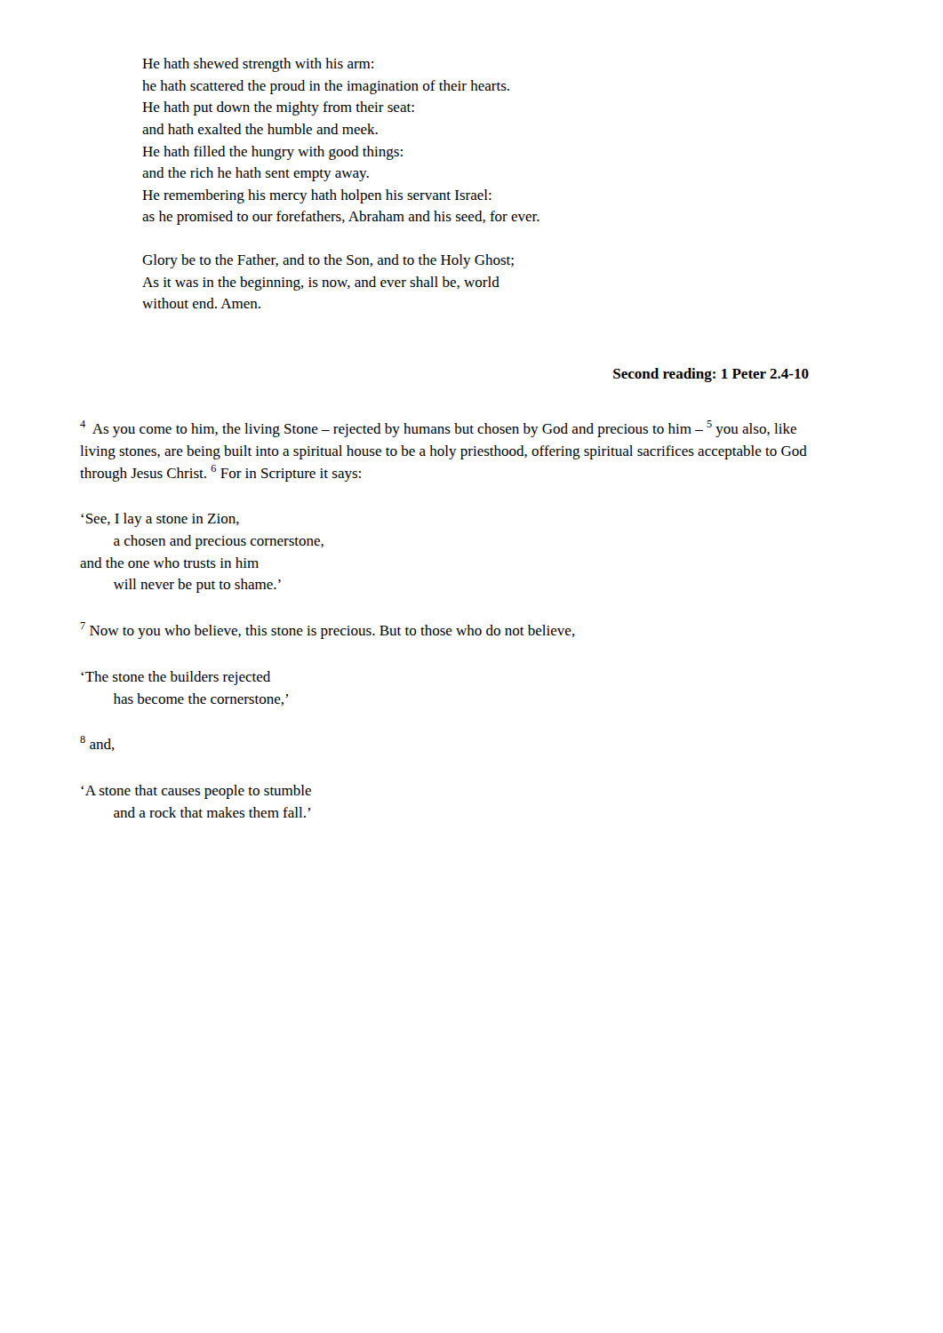He hath shewed strength with his arm:
he hath scattered the proud in the imagination of their hearts.
He hath put down the mighty from their seat:
and hath exalted the humble and meek.
He hath filled the hungry with good things:
and the rich he hath sent empty away.
He remembering his mercy hath holpen his servant Israel:
as he promised to our forefathers, Abraham and his seed, for ever.
Glory be to the Father, and to the Son, and to the Holy Ghost;
As it was in the beginning, is now, and ever shall be, world
without end. Amen.
Second reading: 1 Peter 2.4-10
4 As you come to him, the living Stone – rejected by humans but chosen by God and precious to him – 5 you also, like living stones, are being built into a spiritual house to be a holy priesthood, offering spiritual sacrifices acceptable to God through Jesus Christ. 6 For in Scripture it says:
‘See, I lay a stone in Zion,
a chosen and precious cornerstone, and the one who trusts in him
will never be put to shame.’
7 Now to you who believe, this stone is precious. But to those who do not believe,
‘The stone the builders rejected
has become the cornerstone,’
8 and,
‘A stone that causes people to stumble
and a rock that makes them fall.’